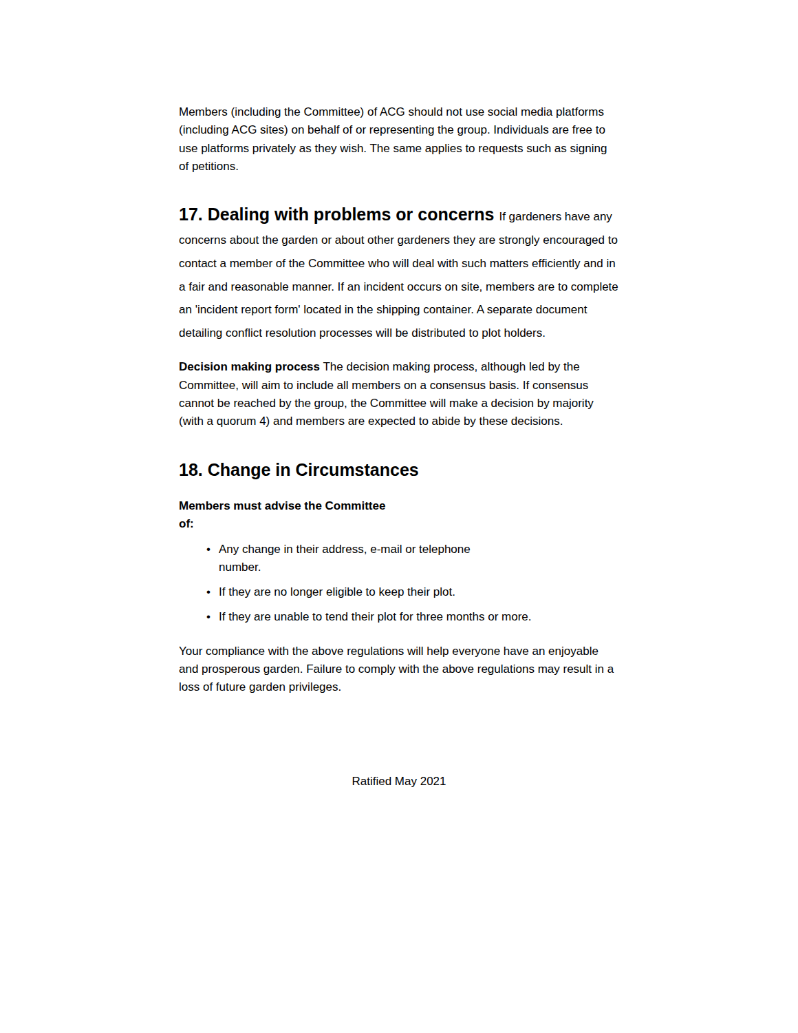Members (including the Committee) of ACG should not use social media platforms (including ACG sites) on behalf of or representing the group. Individuals are free to use platforms privately as they wish. The same applies to requests such as signing of petitions.
17. Dealing with problems or concerns If gardeners have any concerns about the garden or about other gardeners they are strongly encouraged to contact a member of the Committee who will deal with such matters efficiently and in a fair and reasonable manner. If an incident occurs on site, members are to complete an 'incident report form' located in the shipping container. A separate document detailing conflict resolution processes will be distributed to plot holders.
Decision making process The decision making process, although led by the Committee, will aim to include all members on a consensus basis. If consensus cannot be reached by the group, the Committee will make a decision by majority (with a quorum 4) and members are expected to abide by these decisions.
18. Change in Circumstances
Members must advise the Committee
of:
Any change in their address, e-mail or telephone
number.
If they are no longer eligible to keep their plot.
If they are unable to tend their plot for three months or more.
Your compliance with the above regulations will help everyone have an enjoyable and prosperous garden. Failure to comply with the above regulations may result in a loss of future garden privileges.
Ratified May 2021